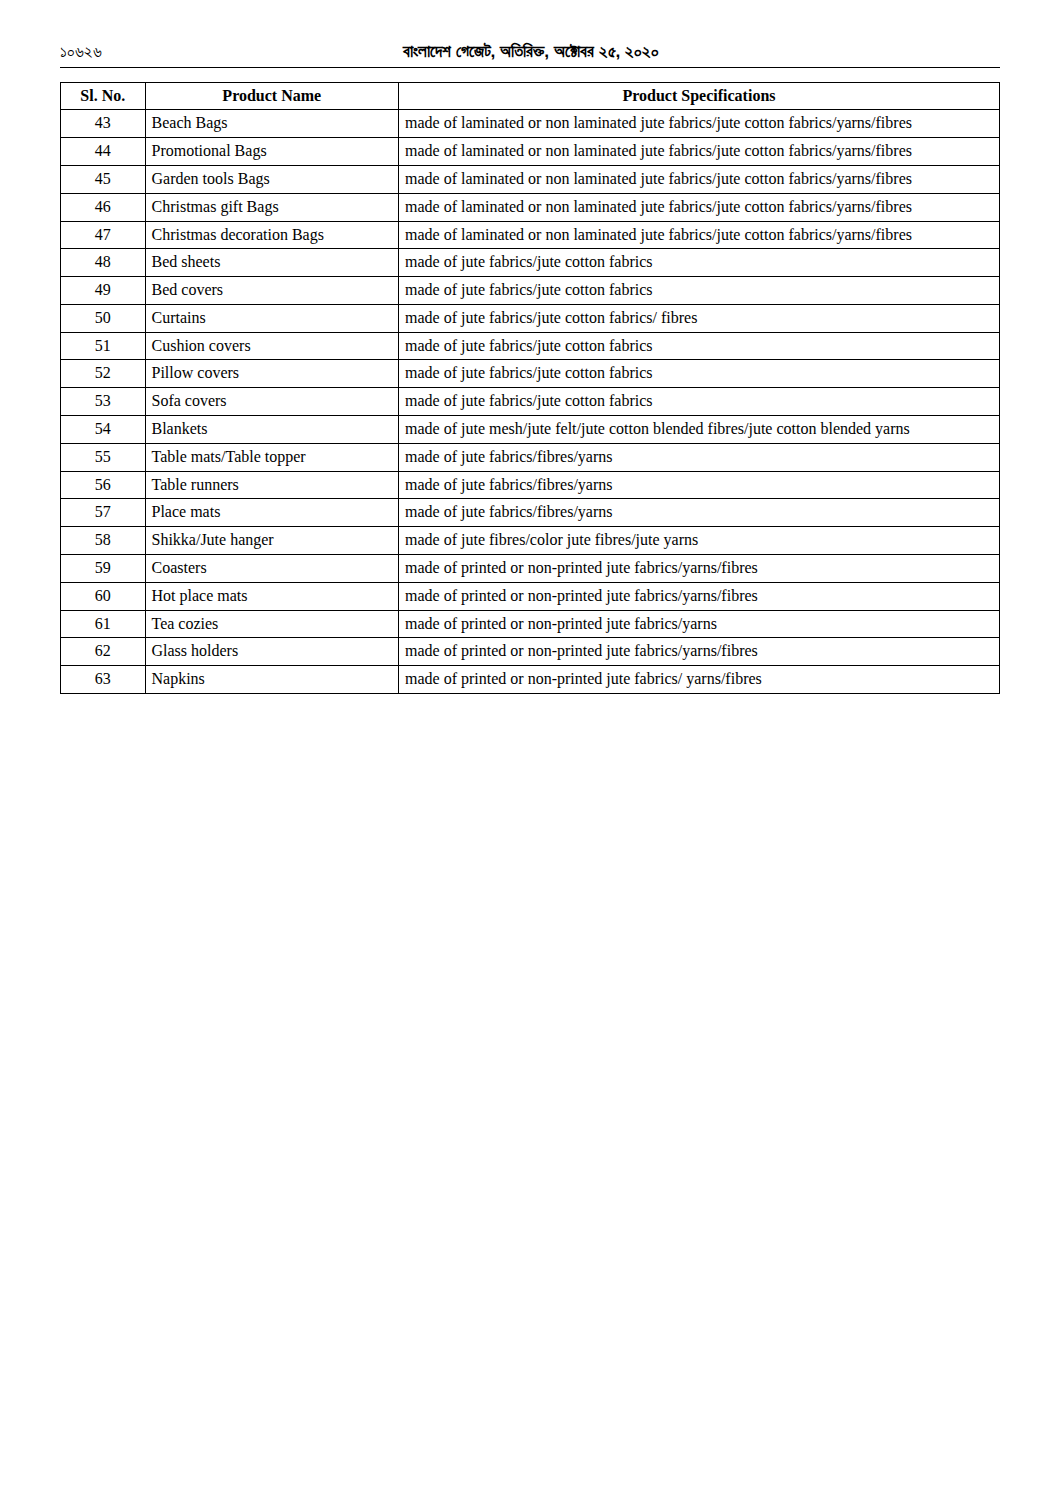১০৬২৬ বাংলাদেশ গেজেট, অতিরিক্ত, অক্টোবর ২৫, ২০২০
| Sl. No. | Product Name | Product Specifications |
| --- | --- | --- |
| 43 | Beach Bags | made of laminated or non laminated jute fabrics/jute cotton fabrics/yarns/fibres |
| 44 | Promotional Bags | made of laminated or non laminated jute fabrics/jute cotton fabrics/yarns/fibres |
| 45 | Garden tools Bags | made of laminated or non laminated jute fabrics/jute cotton fabrics/yarns/fibres |
| 46 | Christmas gift Bags | made of laminated or non laminated jute fabrics/jute cotton fabrics/yarns/fibres |
| 47 | Christmas decoration Bags | made of laminated or non laminated jute fabrics/jute cotton fabrics/yarns/fibres |
| 48 | Bed sheets | made of jute fabrics/jute cotton fabrics |
| 49 | Bed covers | made of jute fabrics/jute cotton fabrics |
| 50 | Curtains | made of jute fabrics/jute cotton fabrics/ fibres |
| 51 | Cushion covers | made of jute fabrics/jute cotton fabrics |
| 52 | Pillow covers | made of jute fabrics/jute cotton fabrics |
| 53 | Sofa covers | made of jute fabrics/jute cotton fabrics |
| 54 | Blankets | made of jute mesh/jute felt/jute cotton blended fibres/jute cotton blended yarns |
| 55 | Table mats/Table topper | made of jute fabrics/fibres/yarns |
| 56 | Table runners | made of jute fabrics/fibres/yarns |
| 57 | Place mats | made of jute fabrics/fibres/yarns |
| 58 | Shikka/Jute hanger | made of jute fibres/color jute fibres/jute yarns |
| 59 | Coasters | made of printed or non-printed jute fabrics/yarns/fibres |
| 60 | Hot place mats | made of printed or non-printed jute fabrics/yarns/fibres |
| 61 | Tea cozies | made of printed or non-printed jute fabrics/yarns |
| 62 | Glass holders | made of printed or non-printed jute fabrics/yarns/fibres |
| 63 | Napkins | made of printed or non-printed jute fabrics/ yarns/fibres |